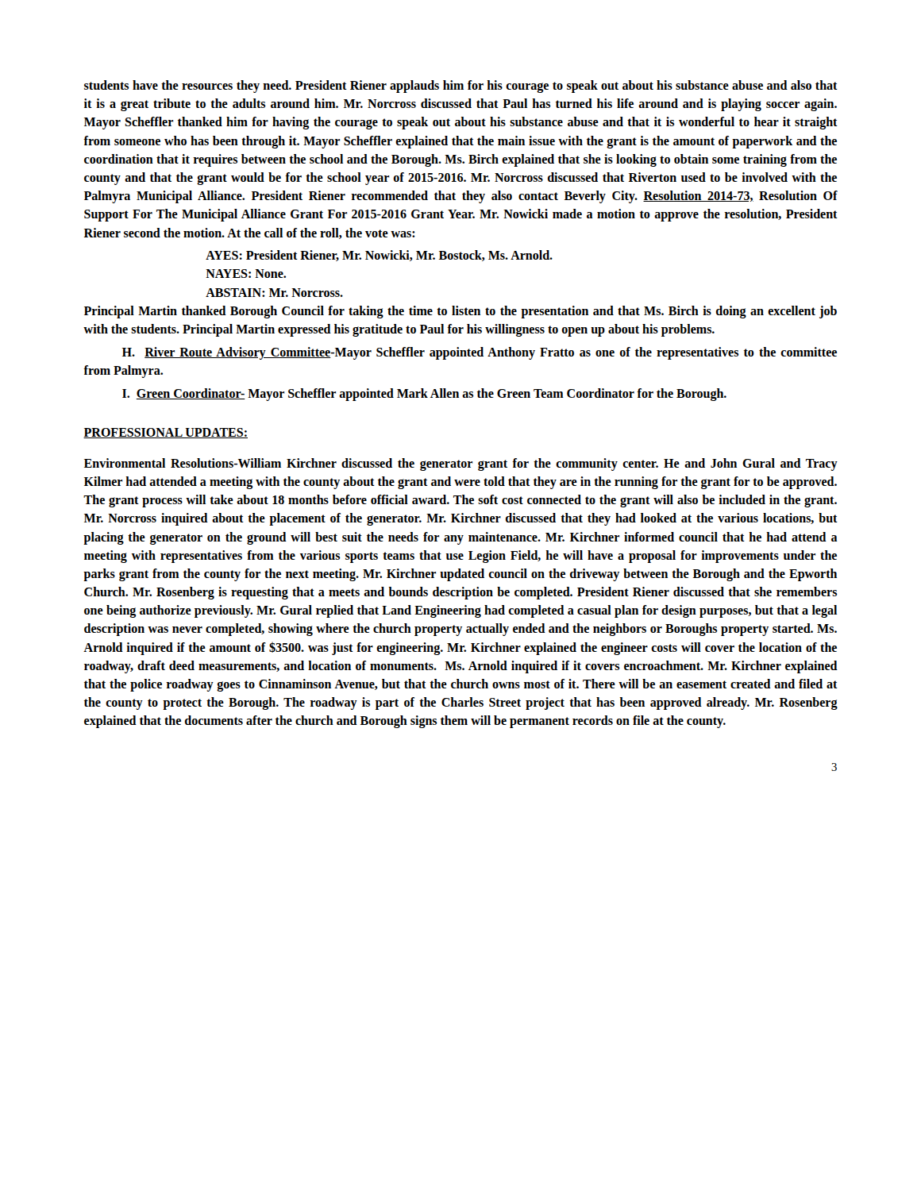students have the resources they need. President Riener applauds him for his courage to speak out about his substance abuse and also that it is a great tribute to the adults around him. Mr. Norcross discussed that Paul has turned his life around and is playing soccer again. Mayor Scheffler thanked him for having the courage to speak out about his substance abuse and that it is wonderful to hear it straight from someone who has been through it. Mayor Scheffler explained that the main issue with the grant is the amount of paperwork and the coordination that it requires between the school and the Borough. Ms. Birch explained that she is looking to obtain some training from the county and that the grant would be for the school year of 2015-2016. Mr. Norcross discussed that Riverton used to be involved with the Palmyra Municipal Alliance. President Riener recommended that they also contact Beverly City. Resolution 2014-73, Resolution Of Support For The Municipal Alliance Grant For 2015-2016 Grant Year. Mr. Nowicki made a motion to approve the resolution, President Riener second the motion. At the call of the roll, the vote was:
AYES: President Riener, Mr. Nowicki, Mr. Bostock, Ms. Arnold.
NAYES: None.
ABSTAIN: Mr. Norcross.
Principal Martin thanked Borough Council for taking the time to listen to the presentation and that Ms. Birch is doing an excellent job with the students. Principal Martin expressed his gratitude to Paul for his willingness to open up about his problems.
H. River Route Advisory Committee-Mayor Scheffler appointed Anthony Fratto as one of the representatives to the committee from Palmyra.
I. Green Coordinator- Mayor Scheffler appointed Mark Allen as the Green Team Coordinator for the Borough.
PROFESSIONAL UPDATES:
Environmental Resolutions-William Kirchner discussed the generator grant for the community center. He and John Gural and Tracy Kilmer had attended a meeting with the county about the grant and were told that they are in the running for the grant for to be approved. The grant process will take about 18 months before official award. The soft cost connected to the grant will also be included in the grant. Mr. Norcross inquired about the placement of the generator. Mr. Kirchner discussed that they had looked at the various locations, but placing the generator on the ground will best suit the needs for any maintenance. Mr. Kirchner informed council that he had attend a meeting with representatives from the various sports teams that use Legion Field, he will have a proposal for improvements under the parks grant from the county for the next meeting. Mr. Kirchner updated council on the driveway between the Borough and the Epworth Church. Mr. Rosenberg is requesting that a meets and bounds description be completed. President Riener discussed that she remembers one being authorize previously. Mr. Gural replied that Land Engineering had completed a casual plan for design purposes, but that a legal description was never completed, showing where the church property actually ended and the neighbors or Boroughs property started. Ms. Arnold inquired if the amount of $3500. was just for engineering. Mr. Kirchner explained the engineer costs will cover the location of the roadway, draft deed measurements, and location of monuments. Ms. Arnold inquired if it covers encroachment. Mr. Kirchner explained that the police roadway goes to Cinnaminson Avenue, but that the church owns most of it. There will be an easement created and filed at the county to protect the Borough. The roadway is part of the Charles Street project that has been approved already. Mr. Rosenberg explained that the documents after the church and Borough signs them will be permanent records on file at the county.
3